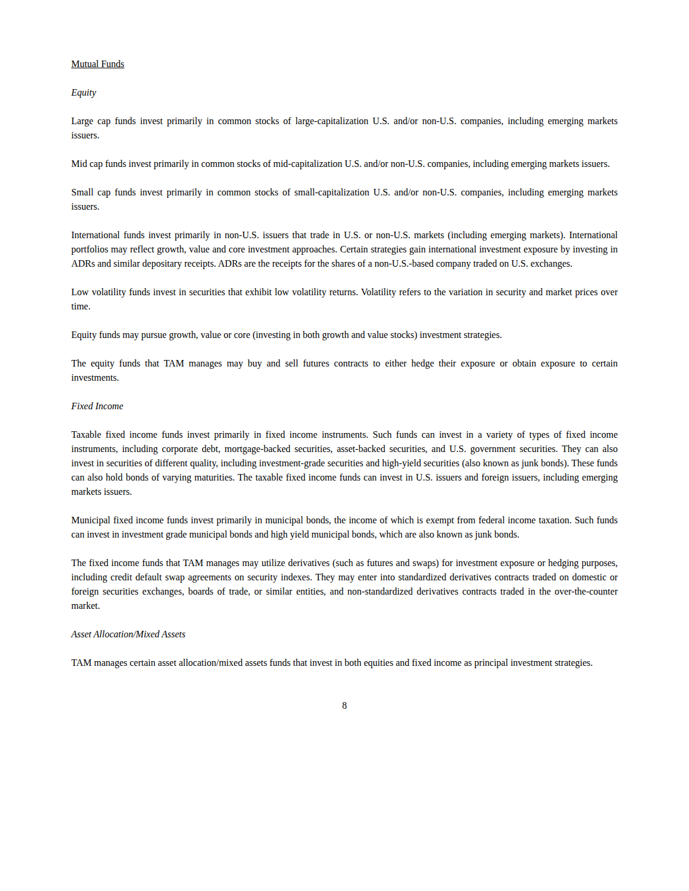Mutual Funds
Equity
Large cap funds invest primarily in common stocks of large-capitalization U.S. and/or non-U.S. companies, including emerging markets issuers.
Mid cap funds invest primarily in common stocks of mid-capitalization U.S. and/or non-U.S. companies, including emerging markets issuers.
Small cap funds invest primarily in common stocks of small-capitalization U.S. and/or non-U.S. companies, including emerging markets issuers.
International funds invest primarily in non-U.S. issuers that trade in U.S. or non-U.S. markets (including emerging markets). International portfolios may reflect growth, value and core investment approaches. Certain strategies gain international investment exposure by investing in ADRs and similar depositary receipts. ADRs are the receipts for the shares of a non-U.S.-based company traded on U.S. exchanges.
Low volatility funds invest in securities that exhibit low volatility returns. Volatility refers to the variation in security and market prices over time.
Equity funds may pursue growth, value or core (investing in both growth and value stocks) investment strategies.
The equity funds that TAM manages may buy and sell futures contracts to either hedge their exposure or obtain exposure to certain investments.
Fixed Income
Taxable fixed income funds invest primarily in fixed income instruments. Such funds can invest in a variety of types of fixed income instruments, including corporate debt, mortgage-backed securities, asset-backed securities, and U.S. government securities. They can also invest in securities of different quality, including investment-grade securities and high-yield securities (also known as junk bonds). These funds can also hold bonds of varying maturities. The taxable fixed income funds can invest in U.S. issuers and foreign issuers, including emerging markets issuers.
Municipal fixed income funds invest primarily in municipal bonds, the income of which is exempt from federal income taxation. Such funds can invest in investment grade municipal bonds and high yield municipal bonds, which are also known as junk bonds.
The fixed income funds that TAM manages may utilize derivatives (such as futures and swaps) for investment exposure or hedging purposes, including credit default swap agreements on security indexes. They may enter into standardized derivatives contracts traded on domestic or foreign securities exchanges, boards of trade, or similar entities, and non-standardized derivatives contracts traded in the over-the-counter market.
Asset Allocation/Mixed Assets
TAM manages certain asset allocation/mixed assets funds that invest in both equities and fixed income as principal investment strategies.
8